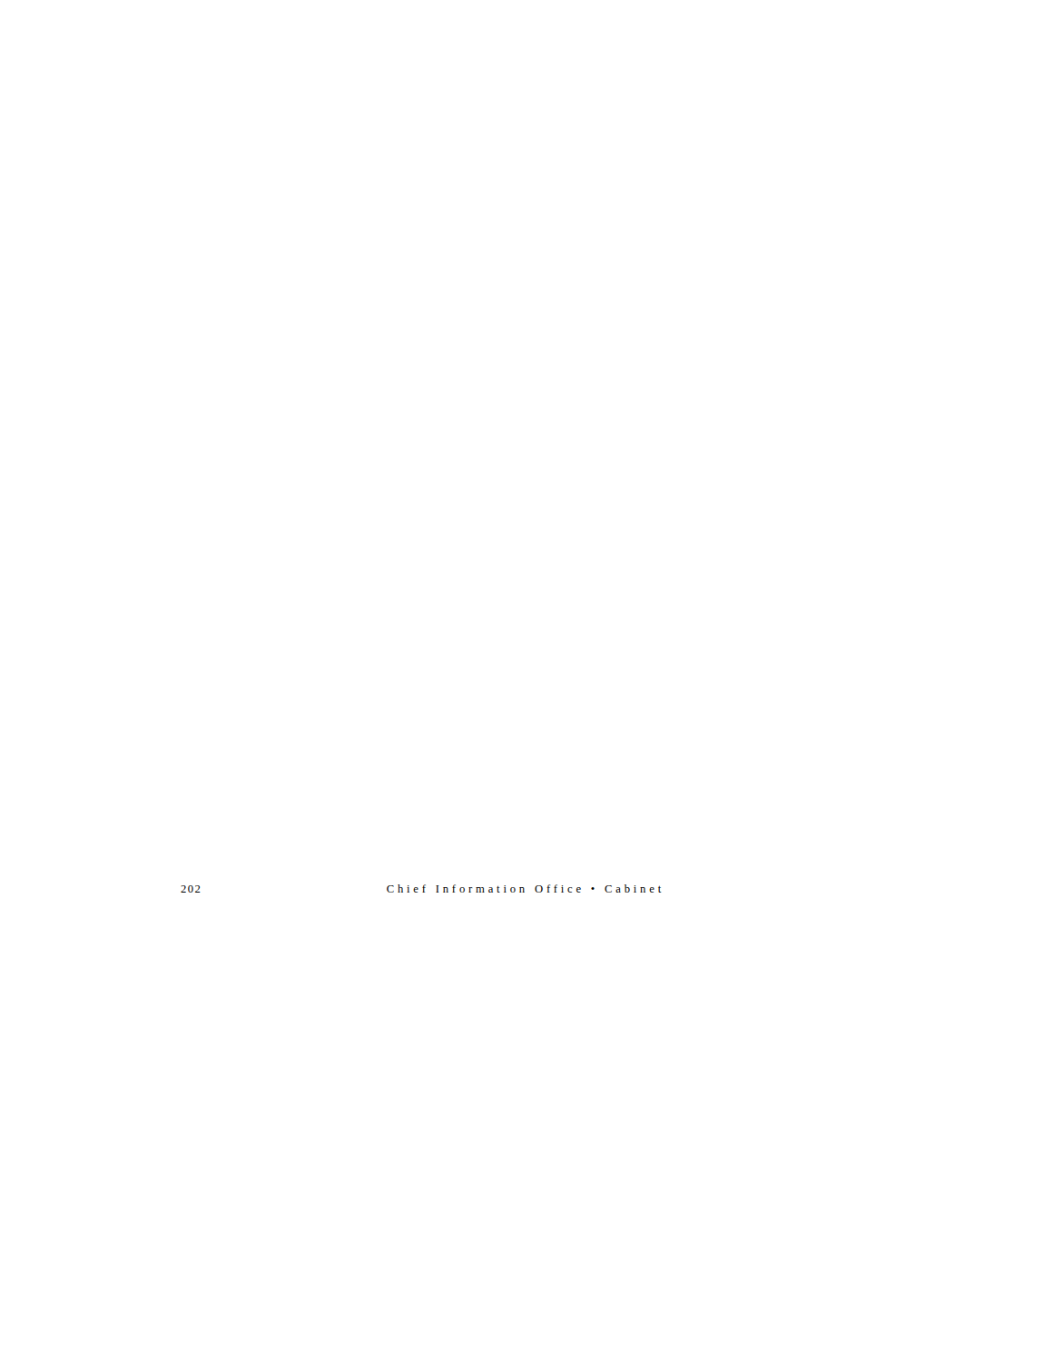202
Chief Information Office • Cabinet